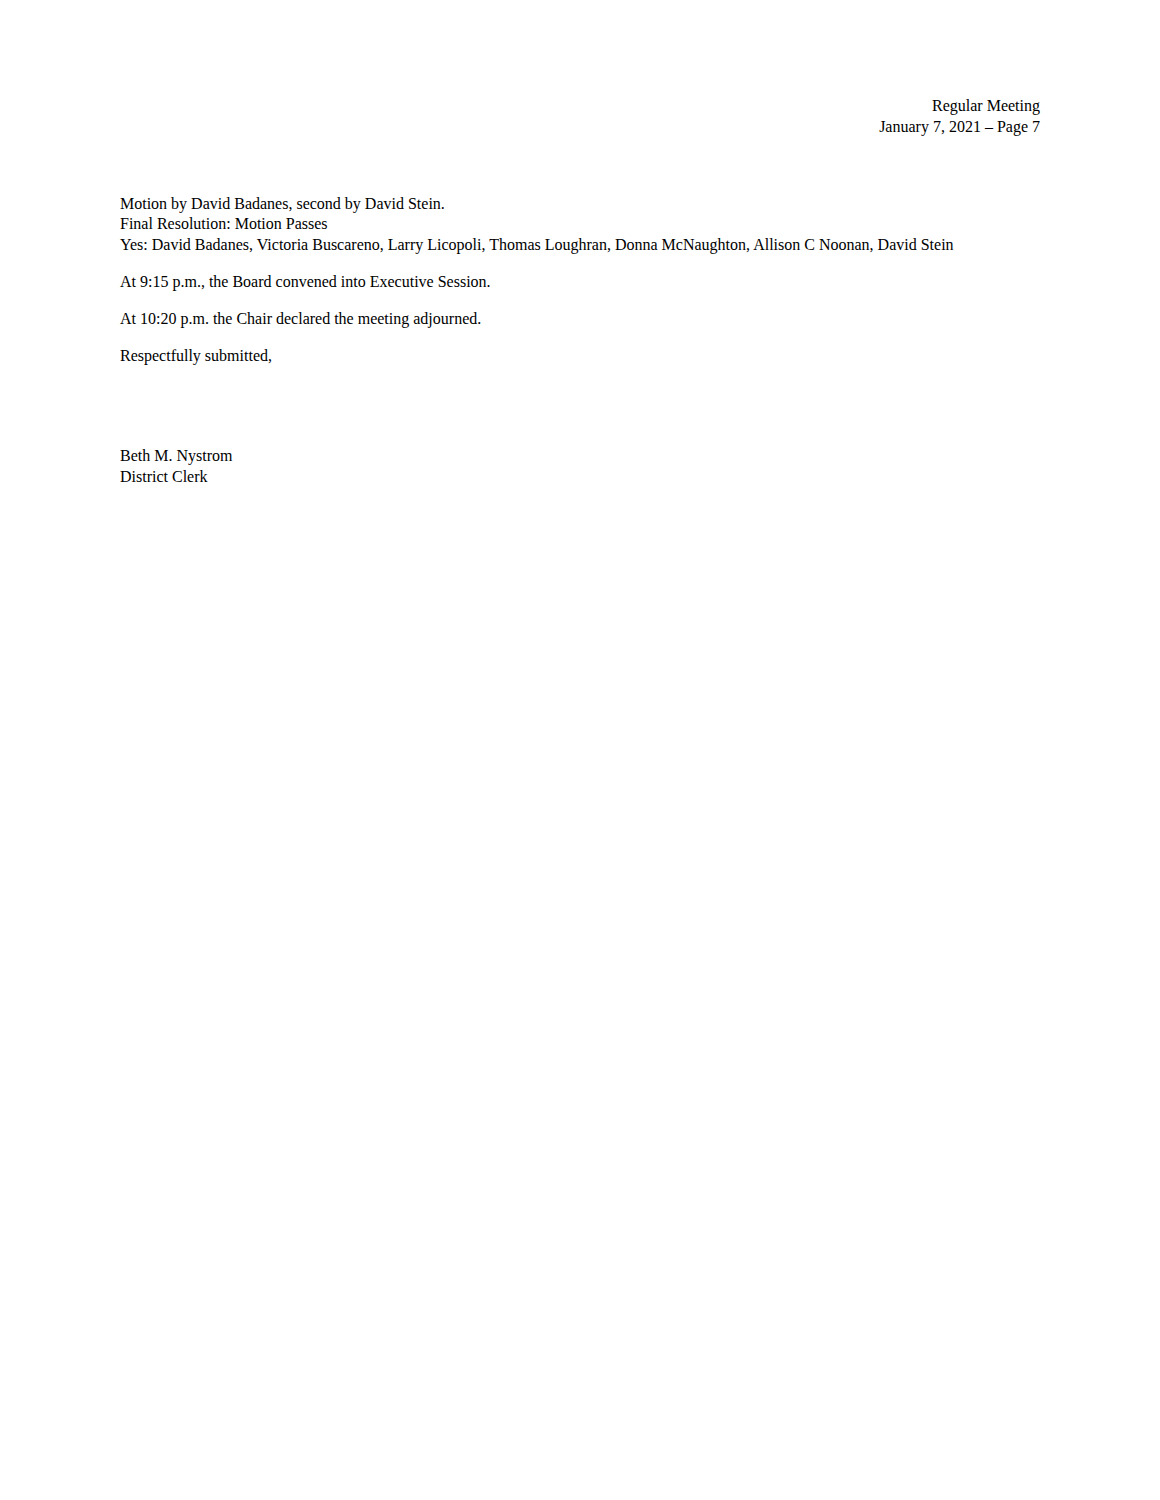Regular Meeting
January 7, 2021 – Page 7
Motion by David Badanes, second by David Stein.
Final Resolution: Motion Passes
Yes: David Badanes, Victoria Buscareno, Larry Licopoli, Thomas Loughran, Donna McNaughton, Allison C Noonan, David Stein
At 9:15 p.m., the Board convened into Executive Session.
At 10:20 p.m. the Chair declared the meeting adjourned.
Respectfully submitted,
Beth M. Nystrom
District Clerk